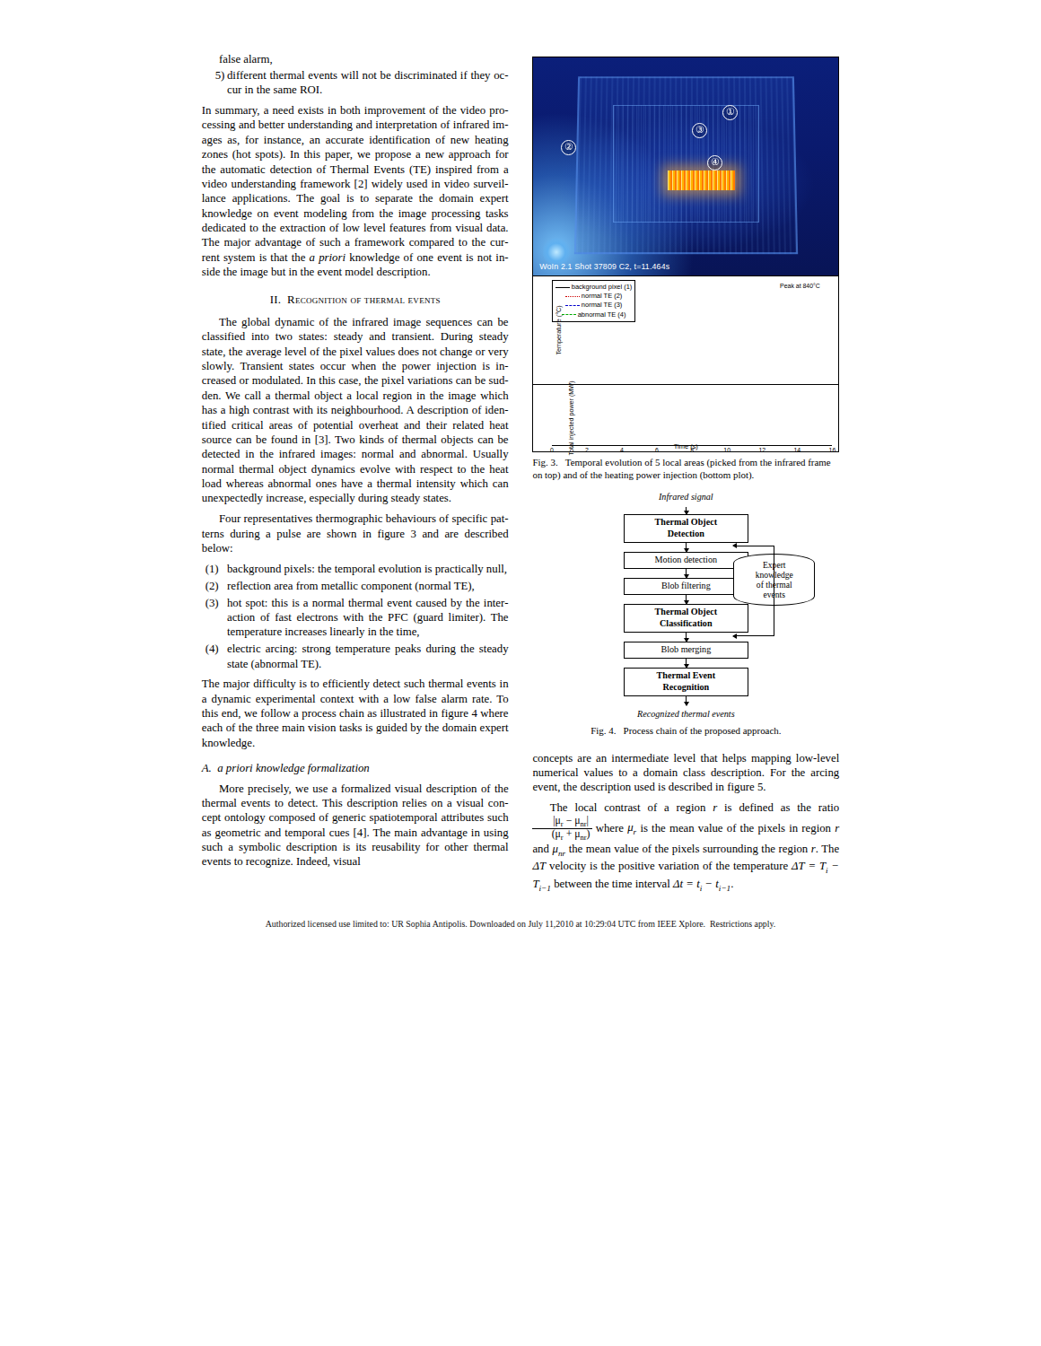false alarm,
5) different thermal events will not be discriminated if they occur in the same ROI.
In summary, a need exists in both improvement of the video processing and better understanding and interpretation of infrared images as, for instance, an accurate identification of new heating zones (hot spots). In this paper, we propose a new approach for the automatic detection of Thermal Events (TE) inspired from a video understanding framework [2] widely used in video surveillance applications. The goal is to separate the domain expert knowledge on event modeling from the image processing tasks dedicated to the extraction of low level features from visual data. The major advantage of such a framework compared to the current system is that the a priori knowledge of one event is not inside the image but in the event model description.
II. Recognition of thermal events
The global dynamic of the infrared image sequences can be classified into two states: steady and transient. During steady state, the average level of the pixel values does not change or very slowly. Transient states occur when the power injection is increased or modulated. In this case, the pixel variations can be sudden. We call a thermal object a local region in the image which has a high contrast with its neighbourhood. A description of identified critical areas of potential overheat and their related heat source can be found in [3]. Two kinds of thermal objects can be detected in the infrared images: normal and abnormal. Usually normal thermal object dynamics evolve with respect to the heat load whereas abnormal ones have a thermal intensity which can unexpectedly increase, especially during steady states.
Four representatives thermographic behaviours of specific patterns during a pulse are shown in figure 3 and are described below:
(1) background pixels: the temporal evolution is practically null,
(2) reflection area from metallic component (normal TE),
(3) hot spot: this is a normal thermal event caused by the interaction of fast electrons with the PFC (guard limiter). The temperature increases linearly in the time,
(4) electric arcing: strong temperature peaks during the steady state (abnormal TE).
The major difficulty is to efficiently detect such thermal events in a dynamic experimental context with a low false alarm rate. To this end, we follow a process chain as illustrated in figure 4 where each of the three main vision tasks is guided by the domain expert knowledge.
A. a priori knowledge formalization
More precisely, we use a formalized visual description of the thermal events to detect. This description relies on a visual concept ontology composed of generic spatiotemporal attributes such as geometric and temporal cues [4]. The main advantage in using such a symbolic description is its reusability for other thermal events to recognize. Indeed, visual
①
②
③
④
WoIn 2.1 Shot 37809 C2, t=11.464s
background pixel (1)
normal TE (2)
normal TE (3)
abnormal TE (4)
Temperature (°C)
Peak at 840°C
Total injected power (MW)
0 2 4 6 8 10 12 14 16
Time (s)
Fig. 3. Temporal evolution of 5 local areas (picked from the infrared frame on top) and of the heating power injection (bottom plot).
Infrared signal
Thermal Object
Detection
Motion detection
Blob filtering
Thermal Object
Classification
Blob merging
Thermal Event
Recognition
Recognized thermal events
Expert
knowledge
of thermal
events
Fig. 4. Process chain of the proposed approach.
concepts are an intermediate level that helps mapping low-level numerical values to a domain class description. For the arcing event, the description used is described in figure 5.
The local contrast of a region r is defined as the ratio |μr − μnr|(μr + μnr) where μr is the mean value of the pixels in region r and μnr the mean value of the pixels surrounding the region r. The ΔT velocity is the positive variation of the temperature ΔT = Ti − Ti−1 between the time interval Δt = ti − ti−1.
Authorized licensed use limited to: UR Sophia Antipolis. Downloaded on July 11,2010 at 10:29:04 UTC from IEEE Xplore. Restrictions apply.